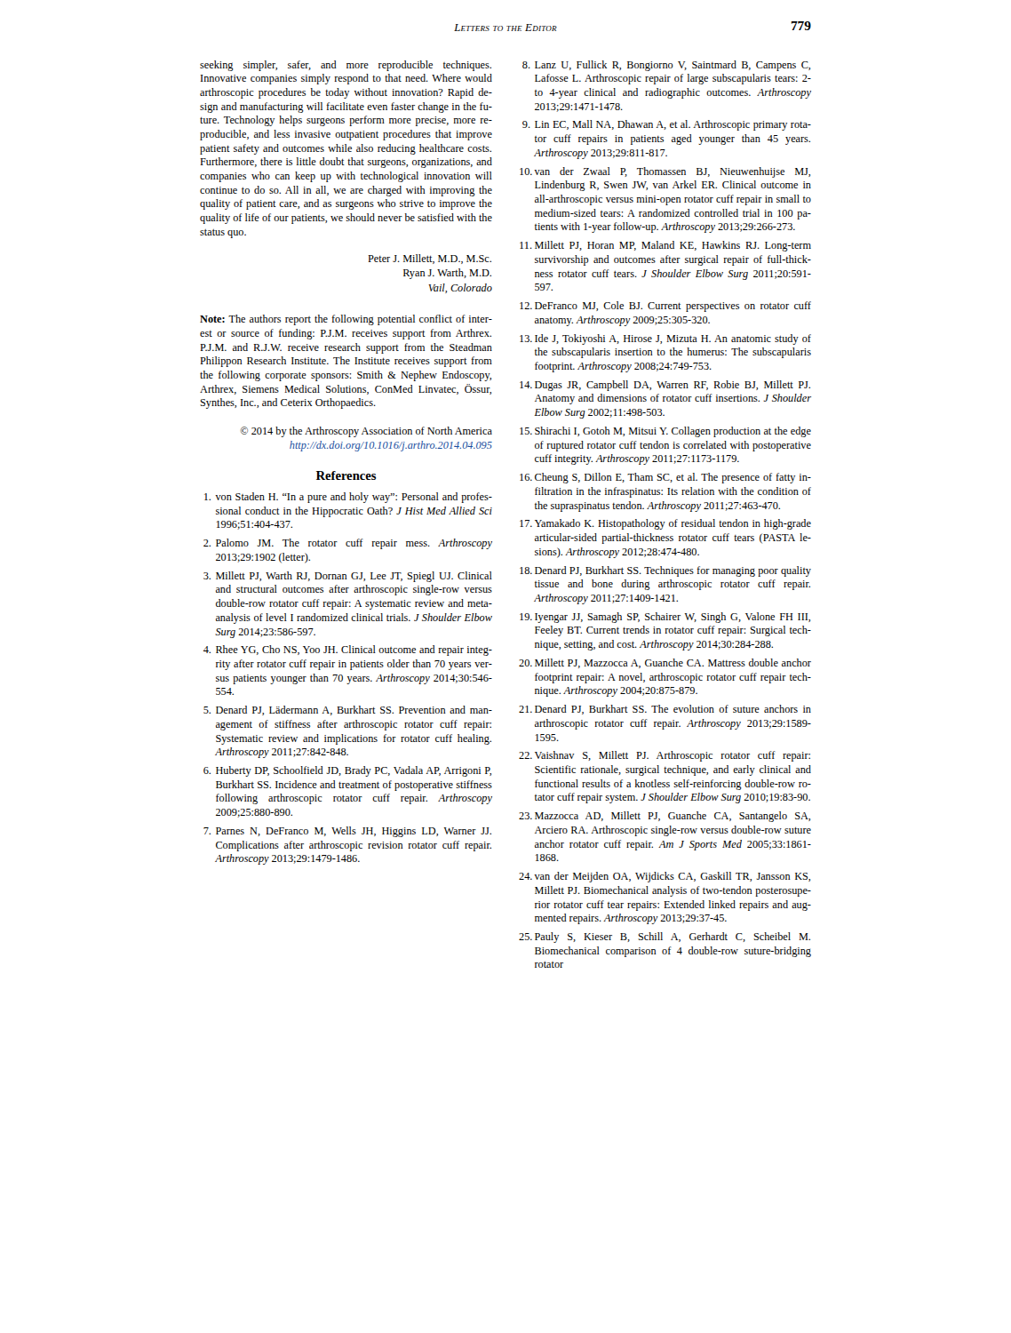Letters to the Editor 779
seeking simpler, safer, and more reproducible techniques. Innovative companies simply respond to that need. Where would arthroscopic procedures be today without innovation? Rapid design and manufacturing will facilitate even faster change in the future. Technology helps surgeons perform more precise, more reproducible, and less invasive outpatient procedures that improve patient safety and outcomes while also reducing healthcare costs. Furthermore, there is little doubt that surgeons, organizations, and companies who can keep up with technological innovation will continue to do so. All in all, we are charged with improving the quality of patient care, and as surgeons who strive to improve the quality of life of our patients, we should never be satisfied with the status quo.
Peter J. Millett, M.D., M.Sc. Ryan J. Warth, M.D. Vail, Colorado
Note: The authors report the following potential conflict of interest or source of funding: P.J.M. receives support from Arthrex. P.J.M. and R.J.W. receive research support from the Steadman Philippon Research Institute. The Institute receives support from the following corporate sponsors: Smith & Nephew Endoscopy, Arthrex, Siemens Medical Solutions, ConMed Linvatec, Össur, Synthes, Inc., and Ceterix Orthopaedics.
© 2014 by the Arthroscopy Association of North America
http://dx.doi.org/10.1016/j.arthro.2014.04.095
References
von Staden H. “In a pure and holy way”: Personal and professional conduct in the Hippocratic Oath? J Hist Med Allied Sci 1996;51:404-437.
Palomo JM. The rotator cuff repair mess. Arthroscopy 2013;29:1902 (letter).
Millett PJ, Warth RJ, Dornan GJ, Lee JT, Spiegl UJ. Clinical and structural outcomes after arthroscopic single-row versus double-row rotator cuff repair: A systematic review and meta-analysis of level I randomized clinical trials. J Shoulder Elbow Surg 2014;23:586-597.
Rhee YG, Cho NS, Yoo JH. Clinical outcome and repair integrity after rotator cuff repair in patients older than 70 years versus patients younger than 70 years. Arthroscopy 2014;30:546-554.
Denard PJ, Lädermann A, Burkhart SS. Prevention and management of stiffness after arthroscopic rotator cuff repair: Systematic review and implications for rotator cuff healing. Arthroscopy 2011;27:842-848.
Huberty DP, Schoolfield JD, Brady PC, Vadala AP, Arrigoni P, Burkhart SS. Incidence and treatment of postoperative stiffness following arthroscopic rotator cuff repair. Arthroscopy 2009;25:880-890.
Parnes N, DeFranco M, Wells JH, Higgins LD, Warner JJ. Complications after arthroscopic revision rotator cuff repair. Arthroscopy 2013;29:1479-1486.
Lanz U, Fullick R, Bongiorno V, Saintmard B, Campens C, Lafosse L. Arthroscopic repair of large subscapularis tears: 2- to 4-year clinical and radiographic outcomes. Arthroscopy 2013;29:1471-1478.
Lin EC, Mall NA, Dhawan A, et al. Arthroscopic primary rotator cuff repairs in patients aged younger than 45 years. Arthroscopy 2013;29:811-817.
van der Zwaal P, Thomassen BJ, Nieuwenhuijse MJ, Lindenburg R, Swen JW, van Arkel ER. Clinical outcome in all-arthroscopic versus mini-open rotator cuff repair in small to medium-sized tears: A randomized controlled trial in 100 patients with 1-year follow-up. Arthroscopy 2013;29:266-273.
Millett PJ, Horan MP, Maland KE, Hawkins RJ. Long-term survivorship and outcomes after surgical repair of full-thickness rotator cuff tears. J Shoulder Elbow Surg 2011;20:591-597.
DeFranco MJ, Cole BJ. Current perspectives on rotator cuff anatomy. Arthroscopy 2009;25:305-320.
Ide J, Tokiyoshi A, Hirose J, Mizuta H. An anatomic study of the subscapularis insertion to the humerus: The subscapularis footprint. Arthroscopy 2008;24:749-753.
Dugas JR, Campbell DA, Warren RF, Robie BJ, Millett PJ. Anatomy and dimensions of rotator cuff insertions. J Shoulder Elbow Surg 2002;11:498-503.
Shirachi I, Gotoh M, Mitsui Y. Collagen production at the edge of ruptured rotator cuff tendon is correlated with postoperative cuff integrity. Arthroscopy 2011;27:1173-1179.
Cheung S, Dillon E, Tham SC, et al. The presence of fatty infiltration in the infraspinatus: Its relation with the condition of the supraspinatus tendon. Arthroscopy 2011;27:463-470.
Yamakado K. Histopathology of residual tendon in high-grade articular-sided partial-thickness rotator cuff tears (PASTA lesions). Arthroscopy 2012;28:474-480.
Denard PJ, Burkhart SS. Techniques for managing poor quality tissue and bone during arthroscopic rotator cuff repair. Arthroscopy 2011;27:1409-1421.
Iyengar JJ, Samagh SP, Schairer W, Singh G, Valone FH III, Feeley BT. Current trends in rotator cuff repair: Surgical technique, setting, and cost. Arthroscopy 2014;30:284-288.
Millett PJ, Mazzocca A, Guanche CA. Mattress double anchor footprint repair: A novel, arthroscopic rotator cuff repair technique. Arthroscopy 2004;20:875-879.
Denard PJ, Burkhart SS. The evolution of suture anchors in arthroscopic rotator cuff repair. Arthroscopy 2013;29:1589-1595.
Vaishnav S, Millett PJ. Arthroscopic rotator cuff repair: Scientific rationale, surgical technique, and early clinical and functional results of a knotless self-reinforcing double-row rotator cuff repair system. J Shoulder Elbow Surg 2010;19:83-90.
Mazzocca AD, Millett PJ, Guanche CA, Santangelo SA, Arciero RA. Arthroscopic single-row versus double-row suture anchor rotator cuff repair. Am J Sports Med 2005;33:1861-1868.
van der Meijden OA, Wijdicks CA, Gaskill TR, Jansson KS, Millett PJ. Biomechanical analysis of two-tendon posterosuperior rotator cuff tear repairs: Extended linked repairs and augmented repairs. Arthroscopy 2013;29:37-45.
Pauly S, Kieser B, Schill A, Gerhardt C, Scheibel M. Biomechanical comparison of 4 double-row suture-bridging rotator